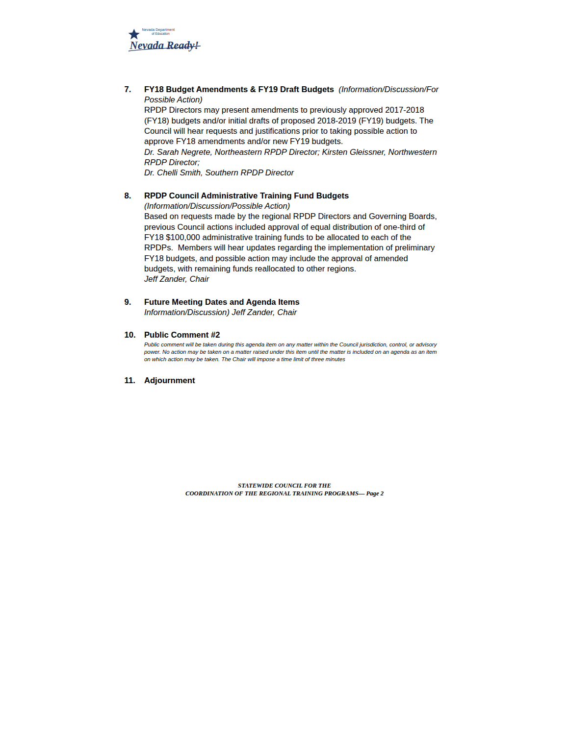Nevada Department of Education Nevada Ready!
7. FY18 Budget Amendments & FY19 Draft Budgets (Information/Discussion/For Possible Action) RPDP Directors may present amendments to previously approved 2017-2018 (FY18) budgets and/or initial drafts of proposed 2018-2019 (FY19) budgets. The Council will hear requests and justifications prior to taking possible action to approve FY18 amendments and/or new FY19 budgets. Dr. Sarah Negrete, Northeastern RPDP Director; Kirsten Gleissner, Northwestern RPDP Director; Dr. Chelli Smith, Southern RPDP Director
8. RPDP Council Administrative Training Fund Budgets (Information/Discussion/Possible Action) Based on requests made by the regional RPDP Directors and Governing Boards, previous Council actions included approval of equal distribution of one-third of FY18 $100,000 administrative training funds to be allocated to each of the RPDPs. Members will hear updates regarding the implementation of preliminary FY18 budgets, and possible action may include the approval of amended budgets, with remaining funds reallocated to other regions. Jeff Zander, Chair
9. Future Meeting Dates and Agenda Items Information/Discussion) Jeff Zander, Chair
10. Public Comment #2 Public comment will be taken during this agenda item on any matter within the Council jurisdiction, control, or advisory power. No action may be taken on a matter raised under this item until the matter is included on an agenda as an item on which action may be taken. The Chair will impose a time limit of three minutes
11. Adjournment
STATEWIDE COUNCIL FOR THE COORDINATION OF THE REGIONAL TRAINING PROGRAMS— Page 2